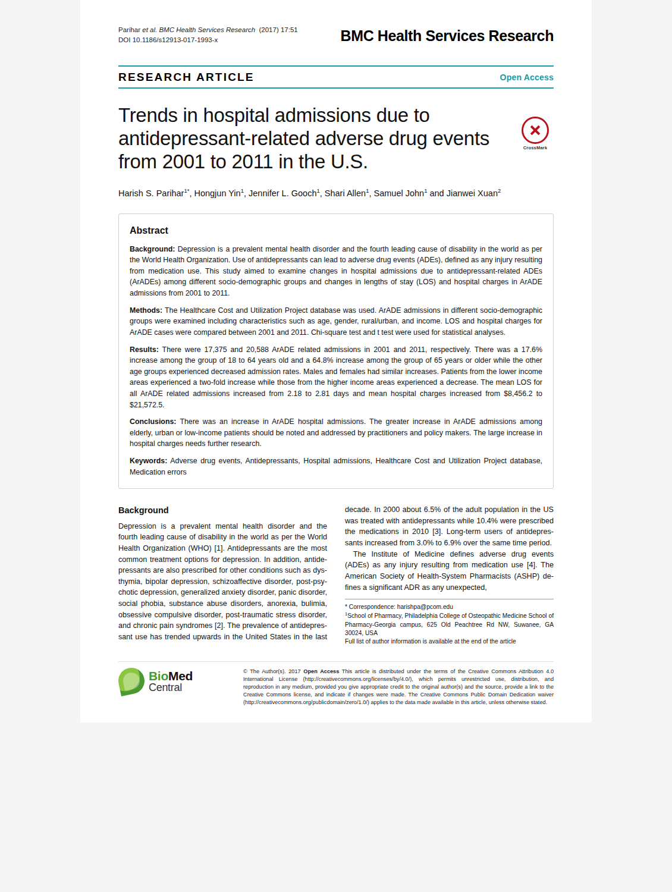Parihar et al. BMC Health Services Research (2017) 17:51
DOI 10.1186/s12913-017-1993-x
BMC Health Services Research
RESEARCH ARTICLE
Open Access
CrossMark
Trends in hospital admissions due to antidepressant-related adverse drug events from 2001 to 2011 in the U.S.
Harish S. Parihar1*, Hongjun Yin1, Jennifer L. Gooch1, Shari Allen1, Samuel John1 and Jianwei Xuan2
Abstract
Background: Depression is a prevalent mental health disorder and the fourth leading cause of disability in the world as per the World Health Organization. Use of antidepressants can lead to adverse drug events (ADEs), defined as any injury resulting from medication use. This study aimed to examine changes in hospital admissions due to antidepressant-related ADEs (ArADEs) among different socio-demographic groups and changes in lengths of stay (LOS) and hospital charges in ArADE admissions from 2001 to 2011.
Methods: The Healthcare Cost and Utilization Project database was used. ArADE admissions in different socio-demographic groups were examined including characteristics such as age, gender, rural/urban, and income. LOS and hospital charges for ArADE cases were compared between 2001 and 2011. Chi-square test and t test were used for statistical analyses.
Results: There were 17,375 and 20,588 ArADE related admissions in 2001 and 2011, respectively. There was a 17.6% increase among the group of 18 to 64 years old and a 64.8% increase among the group of 65 years or older while the other age groups experienced decreased admission rates. Males and females had similar increases. Patients from the lower income areas experienced a two-fold increase while those from the higher income areas experienced a decrease. The mean LOS for all ArADE related admissions increased from 2.18 to 2.81 days and mean hospital charges increased from $8,456.2 to $21,572.5.
Conclusions: There was an increase in ArADE hospital admissions. The greater increase in ArADE admissions among elderly, urban or low-income patients should be noted and addressed by practitioners and policy makers. The large increase in hospital charges needs further research.
Keywords: Adverse drug events, Antidepressants, Hospital admissions, Healthcare Cost and Utilization Project database, Medication errors
Background
Depression is a prevalent mental health disorder and the fourth leading cause of disability in the world as per the World Health Organization (WHO) [1]. Antidepressants are the most common treatment options for depression. In addition, antidepressants are also prescribed for other conditions such as dysthymia, bipolar depression, schizoaffective disorder, post-psychotic depression, generalized anxiety disorder, panic disorder, social phobia, substance abuse disorders, anorexia, bulimia, obsessive compulsive disorder, post-traumatic stress disorder, and chronic pain syndromes [2]. The prevalence of antidepressant use has trended upwards in the United States in the last decade. In 2000 about 6.5% of the adult population in the US was treated with antidepressants while 10.4% were prescribed the medications in 2010 [3]. Long-term users of antidepressants increased from 3.0% to 6.9% over the same time period.
The Institute of Medicine defines adverse drug events (ADEs) as any injury resulting from medication use [4]. The American Society of Health-System Pharmacists (ASHP) defines a significant ADR as any unexpected,
* Correspondence: harishpa@pcom.edu
1School of Pharmacy, Philadelphia College of Osteopathic Medicine School of Pharmacy-Georgia campus, 625 Old Peachtree Rd NW, Suwanee, GA 30024, USA
Full list of author information is available at the end of the article
Bio MedCentral
© The Author(s). 2017 Open Access This article is distributed under the terms of the Creative Commons Attribution 4.0 International License (http://creativecommons.org/licenses/by/4.0/), which permits unrestricted use, distribution, and reproduction in any medium, provided you give appropriate credit to the original author(s) and the source, provide a link to the Creative Commons license, and indicate if changes were made. The Creative Commons Public Domain Dedication waiver (http://creativecommons.org/publicdomain/zero/1.0/) applies to the data made available in this article, unless otherwise stated.